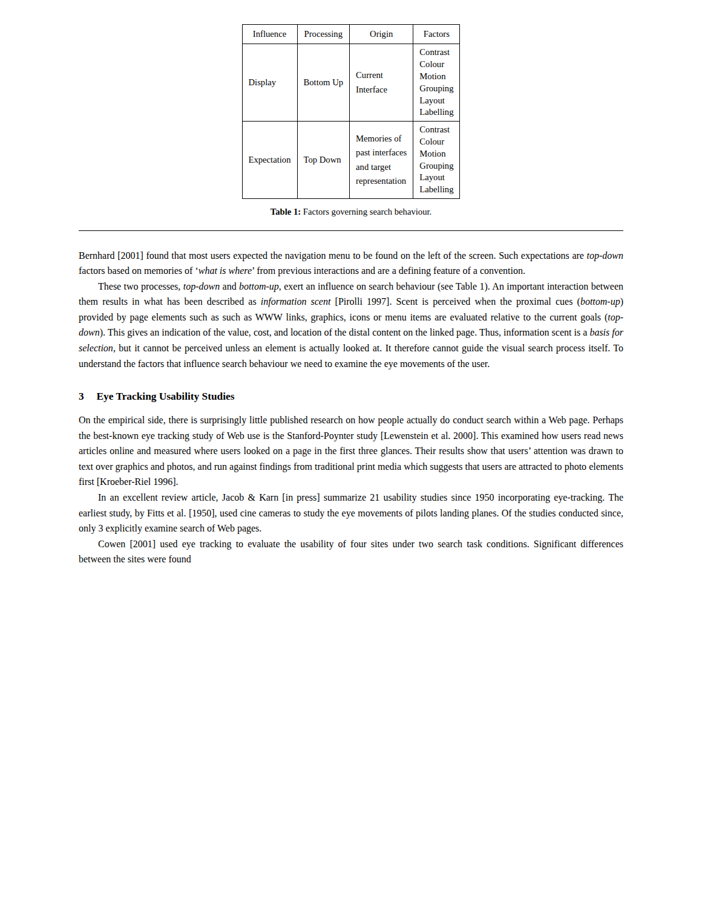| Influence | Processing | Origin | Factors |
| --- | --- | --- | --- |
| Display | Bottom Up | Current Interface | Contrast Colour Motion Grouping Layout Labelling |
| Expectation | Top Down | Memories of past interfaces and target representation | Contrast Colour Motion Grouping Layout Labelling |
Table 1: Factors governing search behaviour.
Bernhard [2001] found that most users expected the navigation menu to be found on the left of the screen. Such expectations are top-down factors based on memories of ‘what is where’ from previous interactions and are a defining feature of a convention.
These two processes, top-down and bottom-up, exert an influence on search behaviour (see Table 1). An important interaction between them results in what has been described as information scent [Pirolli 1997]. Scent is perceived when the proximal cues (bottom-up) provided by page elements such as such as WWW links, graphics, icons or menu items are evaluated relative to the current goals (top-down). This gives an indication of the value, cost, and location of the distal content on the linked page. Thus, information scent is a basis for selection, but it cannot be perceived unless an element is actually looked at. It therefore cannot guide the visual search process itself. To understand the factors that influence search behaviour we need to examine the eye movements of the user.
3 Eye Tracking Usability Studies
On the empirical side, there is surprisingly little published research on how people actually do conduct search within a Web page. Perhaps the best-known eye tracking study of Web use is the Stanford-Poynter study [Lewenstein et al. 2000]. This examined how users read news articles online and measured where users looked on a page in the first three glances. Their results show that users’ attention was drawn to text over graphics and photos, and run against findings from traditional print media which suggests that users are attracted to photo elements first [Kroeber-Riel 1996].
In an excellent review article, Jacob & Karn [in press] summarize 21 usability studies since 1950 incorporating eye-tracking. The earliest study, by Fitts et al. [1950], used cine cameras to study the eye movements of pilots landing planes. Of the studies conducted since, only 3 explicitly examine search of Web pages.
Cowen [2001] used eye tracking to evaluate the usability of four sites under two search task conditions. Significant differences between the sites were found